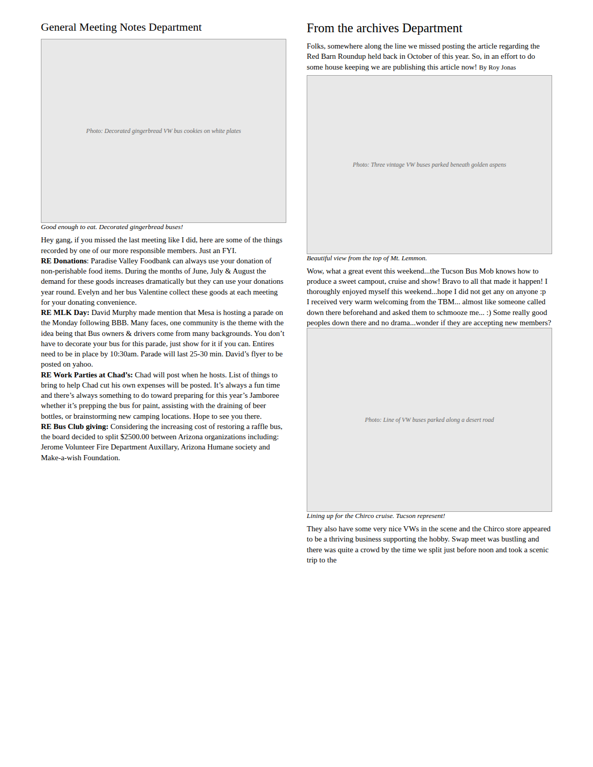General Meeting Notes Department
Photo: Decorated gingerbread VW bus cookies on white plates
Good enough to eat. Decorated gingerbread buses!
Hey gang, if you missed the last meeting like I did, here are some of the things recorded by one of our more responsible members. Just an FYI.
RE Donations: Paradise Valley Foodbank can always use your donation of non-perishable food items. During the months of June, July & August the demand for these goods increases dramatically but they can use your donations year round. Evelyn and her bus Valentine collect these goods at each meeting for your donating convenience.
RE MLK Day: David Murphy made mention that Mesa is hosting a parade on the Monday following BBB. Many faces, one community is the theme with the idea being that Bus owners & drivers come from many backgrounds. You don’t have to decorate your bus for this parade, just show for it if you can. Entires need to be in place by 10:30am. Parade will last 25-30 min. David’s flyer to be posted on yahoo.
RE Work Parties at Chad’s: Chad will post when he hosts. List of things to bring to help Chad cut his own expenses will be posted. It’s always a fun time and there’s always something to do toward preparing for this year’s Jamboree whether it’s prepping the bus for paint, assisting with the draining of beer bottles, or brainstorming new camping locations. Hope to see you there.
RE Bus Club giving: Considering the increasing cost of restoring a raffle bus, the board decided to split $2500.00 between Arizona organizations including: Jerome Volunteer Fire Department Auxillary, Arizona Humane society and Make-a-wish Foundation.
From the archives Department
Folks, somewhere along the line we missed posting the article regarding the Red Barn Roundup held back in October of this year. So, in an effort to do some house keeping we are publishing this article now! By Roy Jonas
Photo: Three vintage VW buses parked beneath golden aspens
Beautiful view from the top of Mt. Lemmon.
Wow, what a great event this weekend...the Tucson Bus Mob knows how to produce a sweet campout, cruise and show! Bravo to all that made it happen! I thoroughly enjoyed myself this weekend...hope I did not get any on anyone :p
I received very warm welcoming from the TBM... almost like someone called down there beforehand and asked them to schmooze me... :) Some really good peoples down there and no drama...wonder if they are accepting new members?
Photo: Line of VW buses parked along a desert road
Lining up for the Chirco cruise. Tucson represent!
They also have some very nice VWs in the scene and the Chirco store appeared to be a thriving business supporting the hobby. Swap meet was bustling and there was quite a crowd by the time we split just before noon and took a scenic trip to the